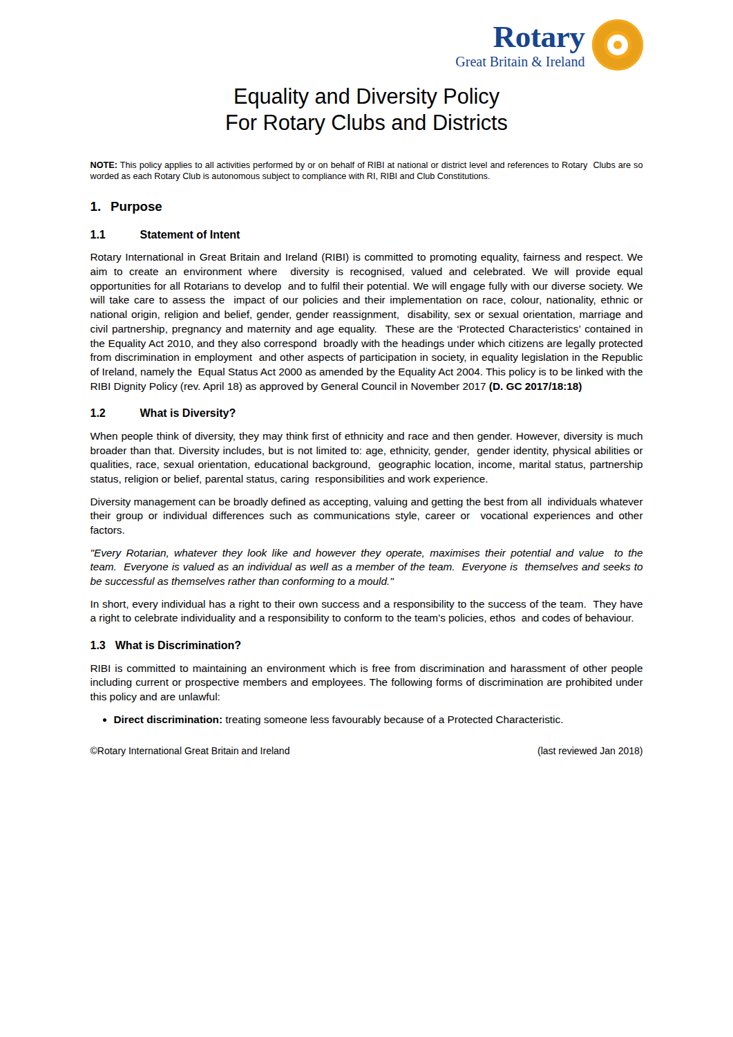Rotary Great Britain & Ireland
Equality and Diversity Policy For Rotary Clubs and Districts
NOTE: This policy applies to all activities performed by or on behalf of RIBI at national or district level and references to Rotary Clubs are so worded as each Rotary Club is autonomous subject to compliance with RI, RIBI and Club Constitutions.
1. Purpose
1.1 Statement of Intent
Rotary International in Great Britain and Ireland (RIBI) is committed to promoting equality, fairness and respect. We aim to create an environment where diversity is recognised, valued and celebrated. We will provide equal opportunities for all Rotarians to develop and to fulfil their potential. We will engage fully with our diverse society. We will take care to assess the impact of our policies and their implementation on race, colour, nationality, ethnic or national origin, religion and belief, gender, gender reassignment, disability, sex or sexual orientation, marriage and civil partnership, pregnancy and maternity and age equality. These are the ‘Protected Characteristics’ contained in the Equality Act 2010, and they also correspond broadly with the headings under which citizens are legally protected from discrimination in employment and other aspects of participation in society, in equality legislation in the Republic of Ireland, namely the Equal Status Act 2000 as amended by the Equality Act 2004. This policy is to be linked with the RIBI Dignity Policy (rev. April 18) as approved by General Council in November 2017 (D. GC 2017/18:18)
1.2 What is Diversity?
When people think of diversity, they may think first of ethnicity and race and then gender. However, diversity is much broader than that. Diversity includes, but is not limited to: age, ethnicity, gender, gender identity, physical abilities or qualities, race, sexual orientation, educational background, geographic location, income, marital status, partnership status, religion or belief, parental status, caring responsibilities and work experience.
Diversity management can be broadly defined as accepting, valuing and getting the best from all individuals whatever their group or individual differences such as communications style, career or vocational experiences and other factors.
"Every Rotarian, whatever they look like and however they operate, maximises their potential and value to the team. Everyone is valued as an individual as well as a member of the team. Everyone is themselves and seeks to be successful as themselves rather than conforming to a mould."
In short, every individual has a right to their own success and a responsibility to the success of the team. They have a right to celebrate individuality and a responsibility to conform to the team’s policies, ethos and codes of behaviour.
1.3 What is Discrimination?
RIBI is committed to maintaining an environment which is free from discrimination and harassment of other people including current or prospective members and employees. The following forms of discrimination are prohibited under this policy and are unlawful:
Direct discrimination: treating someone less favourably because of a Protected Characteristic.
©Rotary International Great Britain and Ireland (last reviewed Jan 2018)